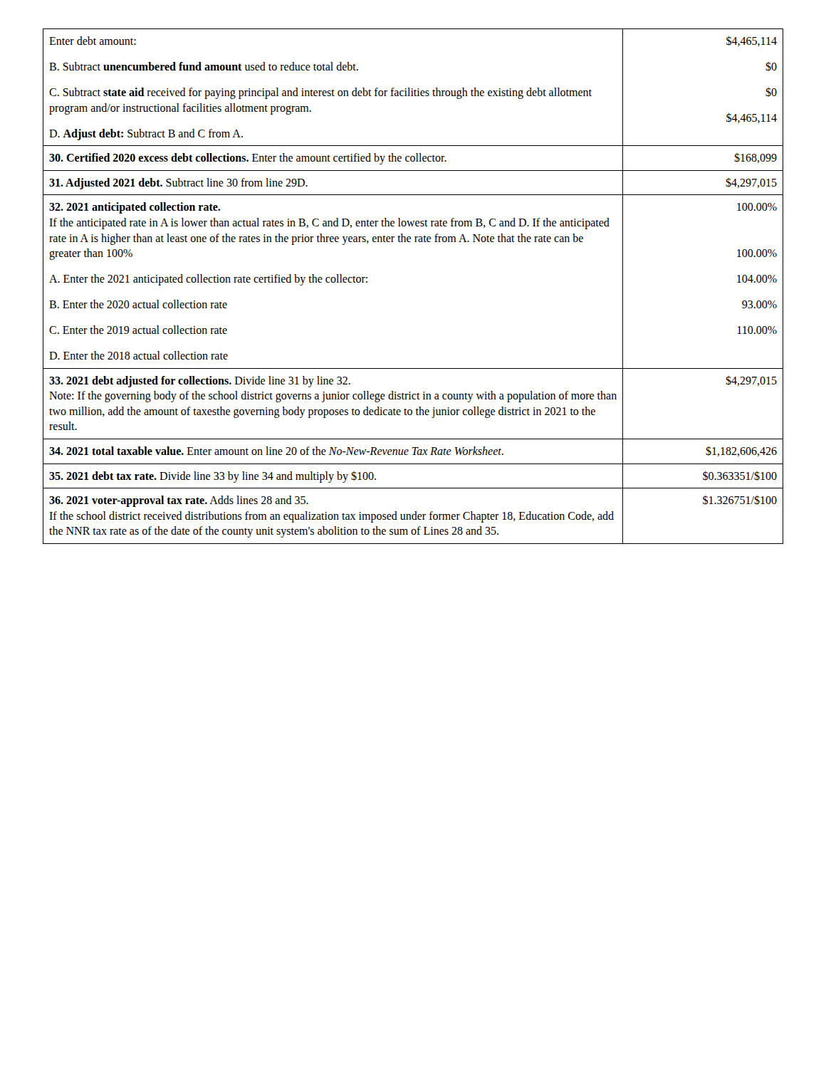| Enter debt amount: B. Subtract unencumbered fund amount used to reduce total debt. C. Subtract state aid received for paying principal and interest on debt for facilities through the existing debt allotment program and/or instructional facilities allotment program. D. Adjust debt: Subtract B and C from A. | $4,465,114 $0 $0 $4,465,114 |
| 30. Certified 2020 excess debt collections. Enter the amount certified by the collector. | $168,099 |
| 31. Adjusted 2021 debt. Subtract line 30 from line 29D. | $4,297,015 |
| 32. 2021 anticipated collection rate. If the anticipated rate in A is lower than actual rates in B, C and D, enter the lowest rate from B, C and D. If the anticipated rate in A is higher than at least one of the rates in the prior three years, enter the rate from A. Note that the rate can be greater than 100% A. Enter the 2021 anticipated collection rate certified by the collector: B. Enter the 2020 actual collection rate C. Enter the 2019 actual collection rate D. Enter the 2018 actual collection rate | 100.00% 100.00% 104.00% 93.00% 110.00% |
| 33. 2021 debt adjusted for collections. Divide line 31 by line 32. Note: If the governing body of the school district governs a junior college district in a county with a population of more than two million, add the amount of taxesthe governing body proposes to dedicate to the junior college district in 2021 to the result. | $4,297,015 |
| 34. 2021 total taxable value. Enter amount on line 20 of the No-New-Revenue Tax Rate Worksheet . | $1,182,606,426 |
| 35. 2021 debt tax rate. Divide line 33 by line 34 and multiply by $100. | $0.363351/$100 |
| 36. 2021 voter-approval tax rate. Adds lines 28 and 35. If the school district received distributions from an equalization tax imposed under former Chapter 18, Education Code, add the NNR tax rate as of the date of the county unit system's abolition to the sum of Lines 28 and 35. | $1.326751/$100 |